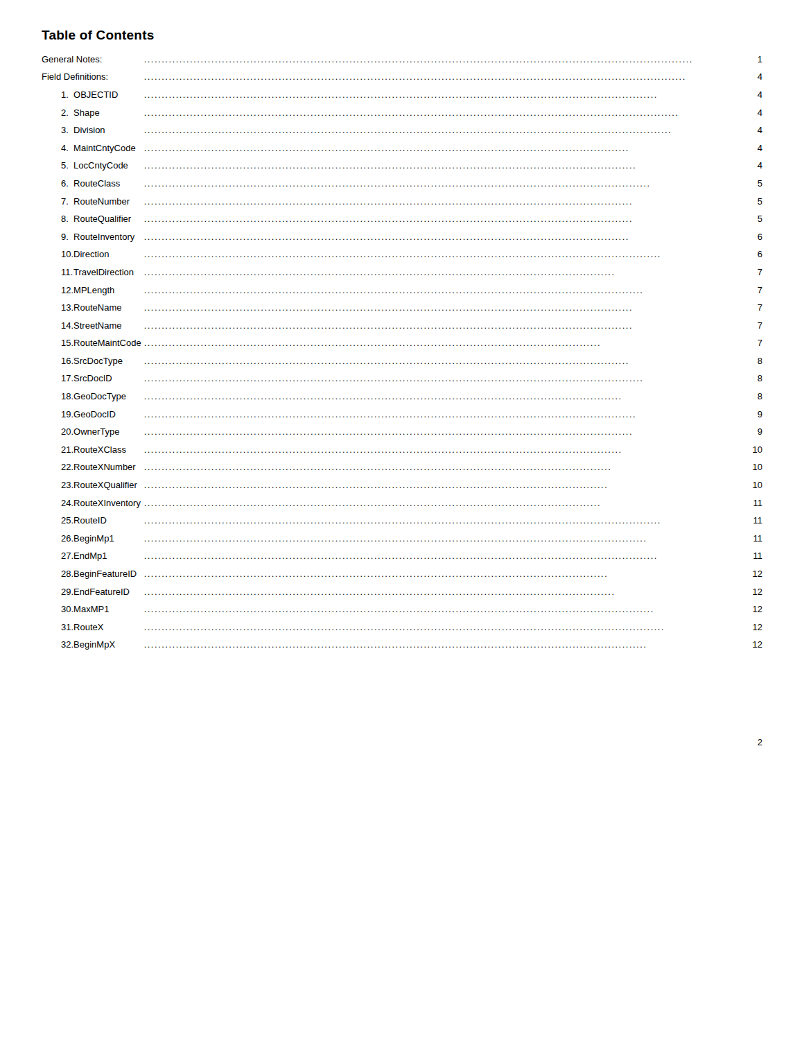Table of Contents
| General Notes: | ........................................................................................................................................................... | 1 |
| Field Definitions: | ......................................................................................................................................................... | 4 |
| 1. | OBJECTID | ................................................................................................................................................. | 4 |
| 2. | Shape | ....................................................................................................................................................... | 4 |
| 3. | Division | ..................................................................................................................................................... | 4 |
| 4. | MaintCntyCode | ......................................................................................................................................... | 4 |
| 5. | LocCntyCode | ........................................................................................................................................... | 4 |
| 6. | RouteClass | ............................................................................................................................................... | 5 |
| 7. | RouteNumber | .......................................................................................................................................... | 5 |
| 8. | RouteQualifier | .......................................................................................................................................... | 5 |
| 9. | RouteInventory | ......................................................................................................................................... | 6 |
| 10. | Direction | .................................................................................................................................................. | 6 |
| 11. | TravelDirection | ..................................................................................................................................... | 7 |
| 12. | MPLength | ............................................................................................................................................. | 7 |
| 13. | RouteName | .......................................................................................................................................... | 7 |
| 14. | StreetName | .......................................................................................................................................... | 7 |
| 15. | RouteMaintCode | ................................................................................................................................. | 7 |
| 16. | SrcDocType | ......................................................................................................................................... | 8 |
| 17. | SrcDocID | ............................................................................................................................................. | 8 |
| 18. | GeoDocType | ....................................................................................................................................... | 8 |
| 19. | GeoDocID | ........................................................................................................................................... | 9 |
| 20. | OwnerType | .......................................................................................................................................... | 9 |
| 21. | RouteXClass | ....................................................................................................................................... | 10 |
| 22. | RouteXNumber | .................................................................................................................................... | 10 |
| 23. | RouteXQualifier | ................................................................................................................................... | 10 |
| 24. | RouteXInventory | ................................................................................................................................. | 11 |
| 25. | RouteID | .................................................................................................................................................. | 11 |
| 26. | BeginMp1 | .............................................................................................................................................. | 11 |
| 27. | EndMp1 | ................................................................................................................................................. | 11 |
| 28. | BeginFeatureID | ................................................................................................................................... | 12 |
| 29. | EndFeatureID | ..................................................................................................................................... | 12 |
| 30. | MaxMP1 | ................................................................................................................................................ | 12 |
| 31. | RouteX | ................................................................................................................................................... | 12 |
| 32. | BeginMpX | .............................................................................................................................................. | 12 |
2